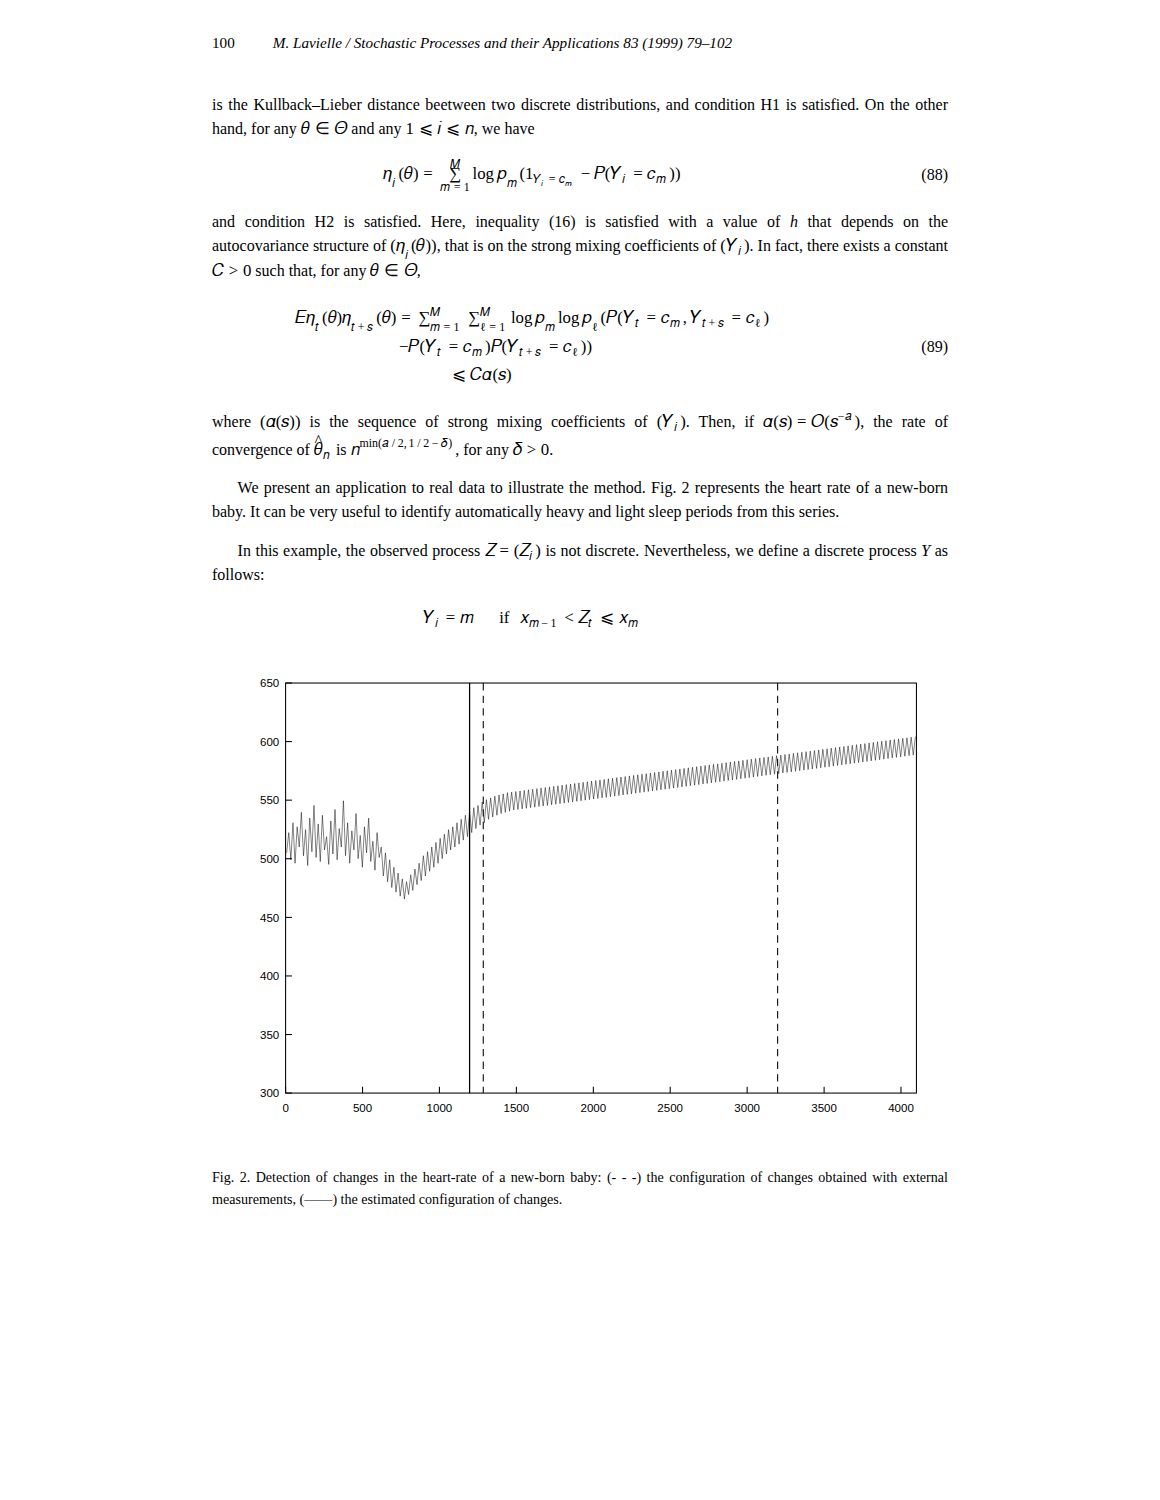100 M. Lavielle / Stochastic Processes and their Applications 83 (1999) 79–102
is the Kullback–Lieber distance beetween two discrete distributions, and condition H1 is satisfied. On the other hand, for any θ∈Θ and any 1⩽i⩽n, we have
ηi (θ) = ∑ m=1 M log pm ( 1Yi=cm − P (Yi=cm) )
(88)
and condition H2 is satisfied. Here, inequality (16) is satisfied with a value of h that depends on the autocovariance structure of (ηi(θ)), that is on the strong mixing coefficients of (Yi). In fact, there exists a constant C>0 such that, for any θ∈Θ,
E ηt(θ) ηt+s(θ) = ∑m=1M ∑ℓ=1M logpm logpℓ ( P(Yt=cm, Yt+s=cℓ)
− P(Yt=cm) P(Yt+s=cℓ) )
⩽ Cα(s)
(89)
where (α(s)) is the sequence of strong mixing coefficients of (Yi). Then, if α(s)=O(s−a), the rate of convergence of θ^n is nmin(a/2,1/2−δ), for any δ>0.
We present an application to real data to illustrate the method. Fig. 2 represents the heart rate of a new-born baby. It can be very useful to identify automatically heavy and light sleep periods from this series.
In this example, the observed process Z=(Zi) is not discrete. Nevertheless, we define a discrete process Y as follows:
Yi=m if xm−1 < Zt ⩽ xm
Figure 2: Heart rate of a new-born baby with detected change points A time series plot of heart rate (vertical axis, 300 to 650) against sample index (horizontal axis, 0 to about 4100). The noisy trace fluctuates around 450–500 early on, dips near index 700, rises to around 500 between 1300 and 3200, and drops again near 3800. A solid vertical line near index 1200 and dashed vertical lines near 1300 and 3200 mark estimated and externally measured change configurations. 650 600 550 500 450 400 350 300 0 500 1000 1500 2000 2500 3000 3500 4000
Fig. 2. Detection of changes in the heart-rate of a new-born baby: (- - -) the configuration of changes obtained with external measurements, (——) the estimated configuration of changes.